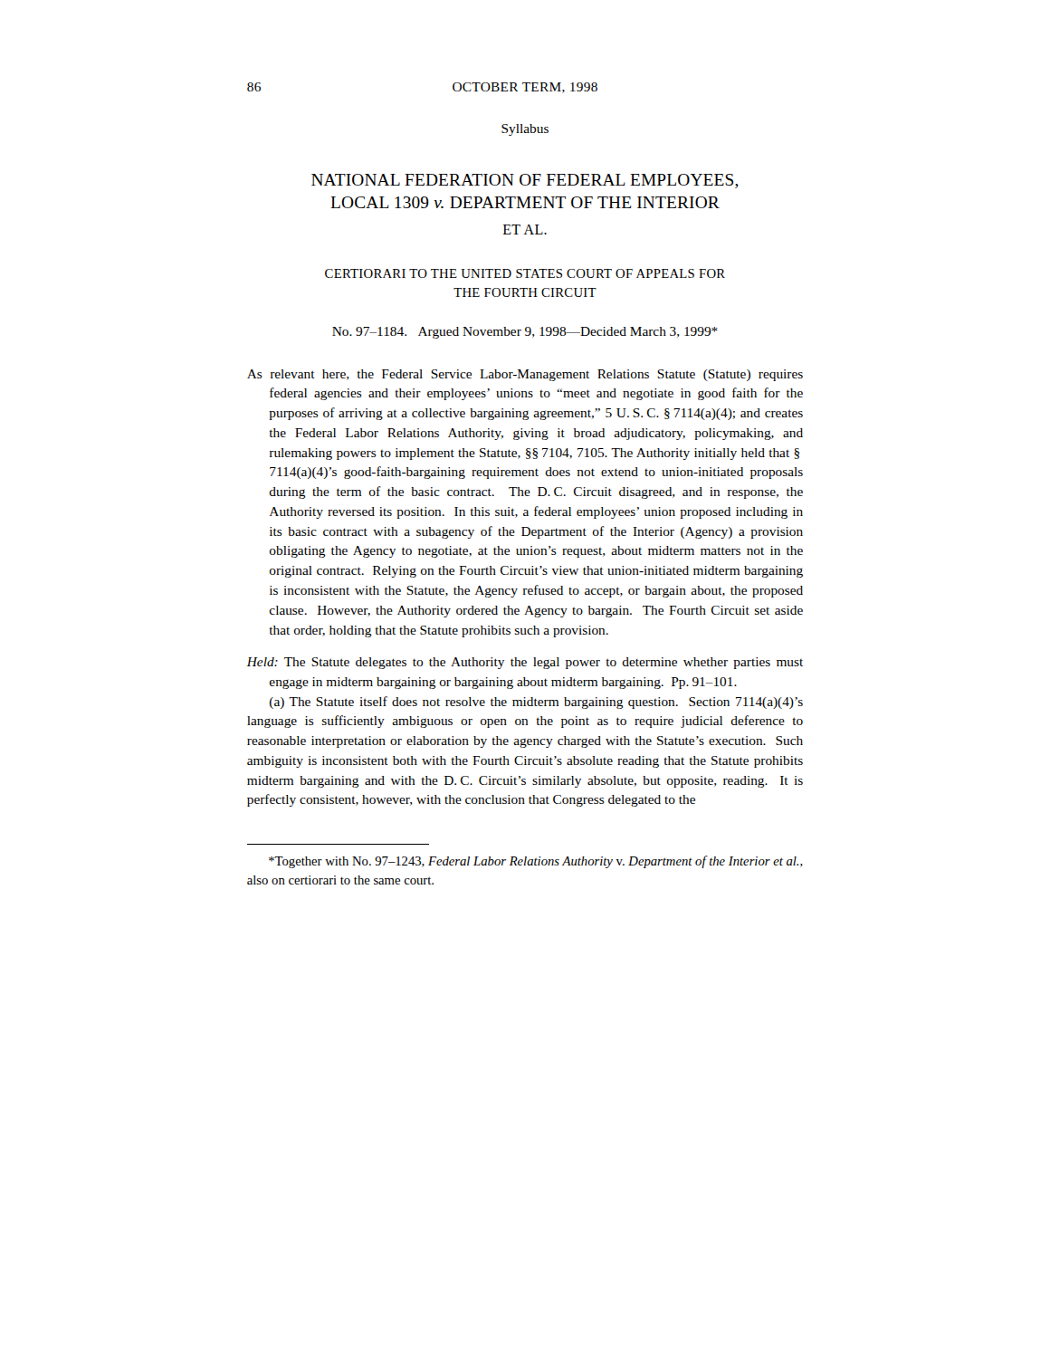86 OCTOBER TERM, 1998
Syllabus
NATIONAL FEDERATION OF FEDERAL EMPLOYEES,
LOCAL 1309 v. DEPARTMENT OF THE INTERIOR
ET AL.
CERTIORARI TO THE UNITED STATES COURT OF APPEALS FOR
THE FOURTH CIRCUIT
No. 97–1184. Argued November 9, 1998—Decided March 3, 1999*
As relevant here, the Federal Service Labor-Management Relations Statute (Statute) requires federal agencies and their employees’ unions to “meet and negotiate in good faith for the purposes of arriving at a collective bargaining agreement,” 5 U. S. C. § 7114(a)(4); and creates the Federal Labor Relations Authority, giving it broad adjudicatory, policymaking, and rulemaking powers to implement the Statute, §§ 7104, 7105. The Authority initially held that § 7114(a)(4)’s good-faith-bargaining requirement does not extend to union-initiated proposals during the term of the basic contract. The D. C. Circuit disagreed, and in response, the Authority reversed its position. In this suit, a federal employees’ union proposed including in its basic contract with a subagency of the Department of the Interior (Agency) a provision obligating the Agency to negotiate, at the union’s request, about midterm matters not in the original contract. Relying on the Fourth Circuit’s view that union-initiated midterm bargaining is inconsistent with the Statute, the Agency refused to accept, or bargain about, the proposed clause. However, the Authority ordered the Agency to bargain. The Fourth Circuit set aside that order, holding that the Statute prohibits such a provision.
Held: The Statute delegates to the Authority the legal power to determine whether parties must engage in midterm bargaining or bargaining about midterm bargaining. Pp. 91–101.
(a) The Statute itself does not resolve the midterm bargaining question. Section 7114(a)(4)’s language is sufficiently ambiguous or open on the point as to require judicial deference to reasonable interpretation or elaboration by the agency charged with the Statute’s execution. Such ambiguity is inconsistent both with the Fourth Circuit’s absolute reading that the Statute prohibits midterm bargaining and with the D. C. Circuit’s similarly absolute, but opposite, reading. It is perfectly consistent, however, with the conclusion that Congress delegated to the
*Together with No. 97–1243, Federal Labor Relations Authority v. Department of the Interior et al., also on certiorari to the same court.